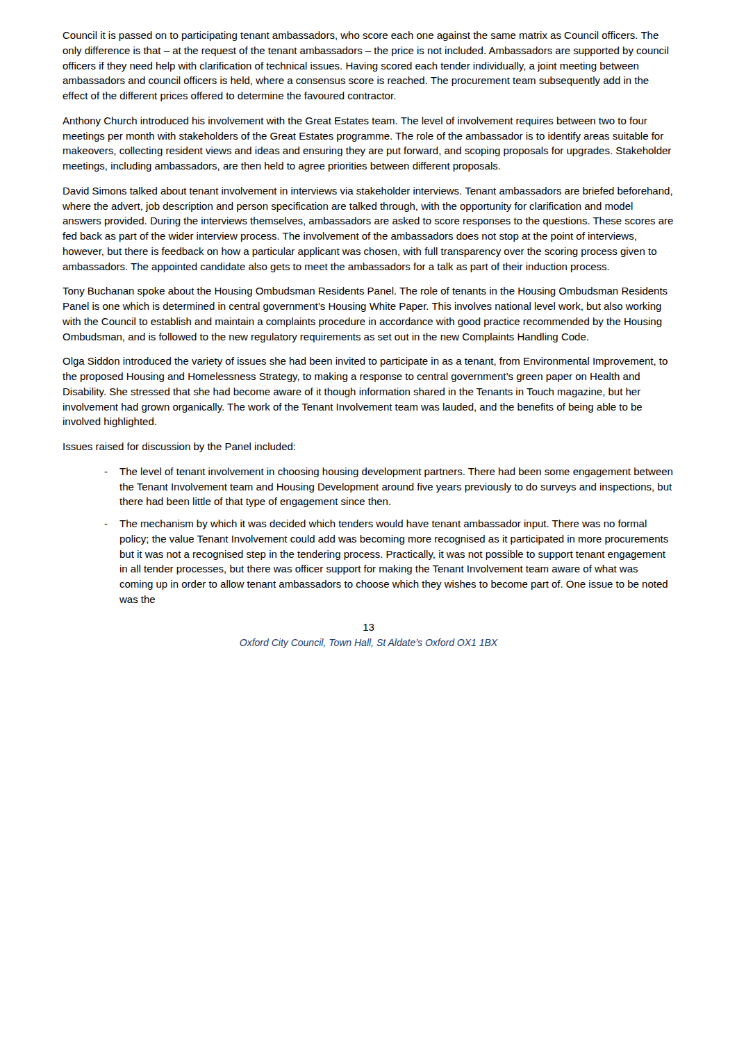Council it is passed on to participating tenant ambassadors, who score each one against the same matrix as Council officers. The only difference is that – at the request of the tenant ambassadors – the price is not included. Ambassadors are supported by council officers if they need help with clarification of technical issues. Having scored each tender individually, a joint meeting between ambassadors and council officers is held, where a consensus score is reached. The procurement team subsequently add in the effect of the different prices offered to determine the favoured contractor.
Anthony Church introduced his involvement with the Great Estates team. The level of involvement requires between two to four meetings per month with stakeholders of the Great Estates programme. The role of the ambassador is to identify areas suitable for makeovers, collecting resident views and ideas and ensuring they are put forward, and scoping proposals for upgrades. Stakeholder meetings, including ambassadors, are then held to agree priorities between different proposals.
David Simons talked about tenant involvement in interviews via stakeholder interviews. Tenant ambassadors are briefed beforehand, where the advert, job description and person specification are talked through, with the opportunity for clarification and model answers provided. During the interviews themselves, ambassadors are asked to score responses to the questions. These scores are fed back as part of the wider interview process. The involvement of the ambassadors does not stop at the point of interviews, however, but there is feedback on how a particular applicant was chosen, with full transparency over the scoring process given to ambassadors. The appointed candidate also gets to meet the ambassadors for a talk as part of their induction process.
Tony Buchanan spoke about the Housing Ombudsman Residents Panel. The role of tenants in the Housing Ombudsman Residents Panel is one which is determined in central government’s Housing White Paper. This involves national level work, but also working with the Council to establish and maintain a complaints procedure in accordance with good practice recommended by the Housing Ombudsman, and is followed to the new regulatory requirements as set out in the new Complaints Handling Code.
Olga Siddon introduced the variety of issues she had been invited to participate in as a tenant, from Environmental Improvement, to the proposed Housing and Homelessness Strategy, to making a response to central government’s green paper on Health and Disability. She stressed that she had become aware of it though information shared in the Tenants in Touch magazine, but her involvement had grown organically. The work of the Tenant Involvement team was lauded, and the benefits of being able to be involved highlighted.
Issues raised for discussion by the Panel included:
The level of tenant involvement in choosing housing development partners. There had been some engagement between the Tenant Involvement team and Housing Development around five years previously to do surveys and inspections, but there had been little of that type of engagement since then.
The mechanism by which it was decided which tenders would have tenant ambassador input. There was no formal policy; the value Tenant Involvement could add was becoming more recognised as it participated in more procurements but it was not a recognised step in the tendering process. Practically, it was not possible to support tenant engagement in all tender processes, but there was officer support for making the Tenant Involvement team aware of what was coming up in order to allow tenant ambassadors to choose which they wishes to become part of. One issue to be noted was the
13
Oxford City Council, Town Hall, St Aldate’s Oxford OX1 1BX